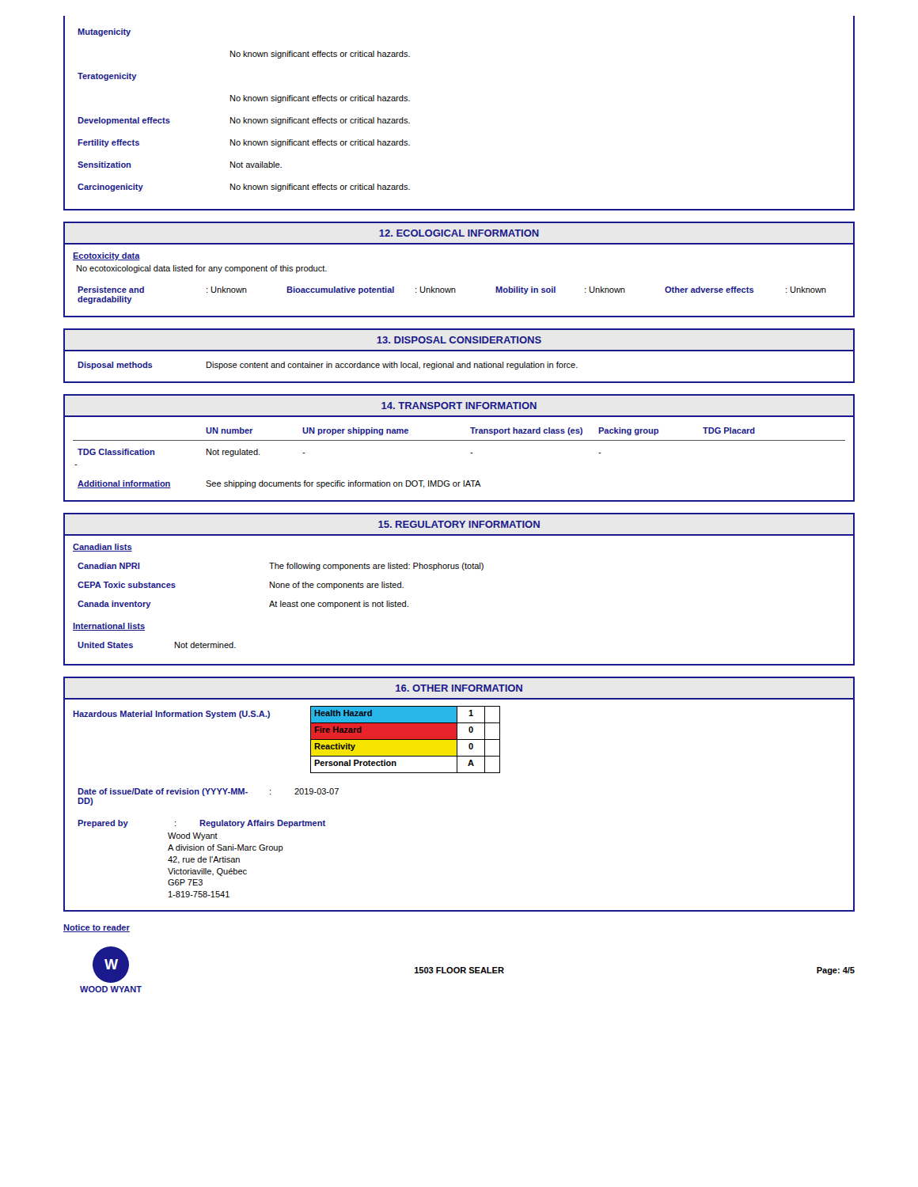| Mutagenicity | |
| | No known significant effects or critical hazards. |
| Teratogenicity | |
| | No known significant effects or critical hazards. |
| Developmental effects | No known significant effects or critical hazards. |
| Fertility effects | No known significant effects or critical hazards. |
| Sensitization | Not available. |
| Carcinogenicity | No known significant effects or critical hazards. |
12. ECOLOGICAL INFORMATION
Ecotoxicity data
No ecotoxicological data listed for any component of this product.
| Persistence and degradability | : Unknown | Bioaccumulative potential | : Unknown | Mobility in soil | : Unknown | Other adverse effects | : Unknown |
13. DISPOSAL CONSIDERATIONS
| Disposal methods | Dispose content and container in accordance with local, regional and national regulation in force. |
14. TRANSPORT INFORMATION
| | UN number | UN proper shipping name | Transport hazard class (es) | Packing group | TDG Placard |
| --- | --- | --- | --- | --- | --- |
| TDG Classification | Not regulated. | - | - | - | |
-
| Additional information | See shipping documents for specific information on DOT, IMDG or IATA |
15. REGULATORY INFORMATION
Canadian lists
| Canadian NPRI | The following components are listed: Phosphorus (total) |
| CEPA Toxic substances | None of the components are listed. |
| Canada inventory | At least one component is not listed. |
International lists
| United States | Not determined. |
16. OTHER INFORMATION
Hazardous Material Information System (U.S.A.)
| Health Hazard | 1 | |
| Fire Hazard | 0 | |
| Reactivity | 0 | |
| Personal Protection | A | |
| Date of issue/Date of revision (YYYY-MM-DD) | : | 2019-03-07 |
| Prepared by | : | Regulatory Affairs Department |
Wood Wyant
A division of Sani-Marc Group
42, rue de l'Artisan
Victoriaville, Québec
G6P 7E3
1-819-758-1541
Notice to reader
W
WOOD WYANT
1503 FLOOR SEALER
Page: 4/5